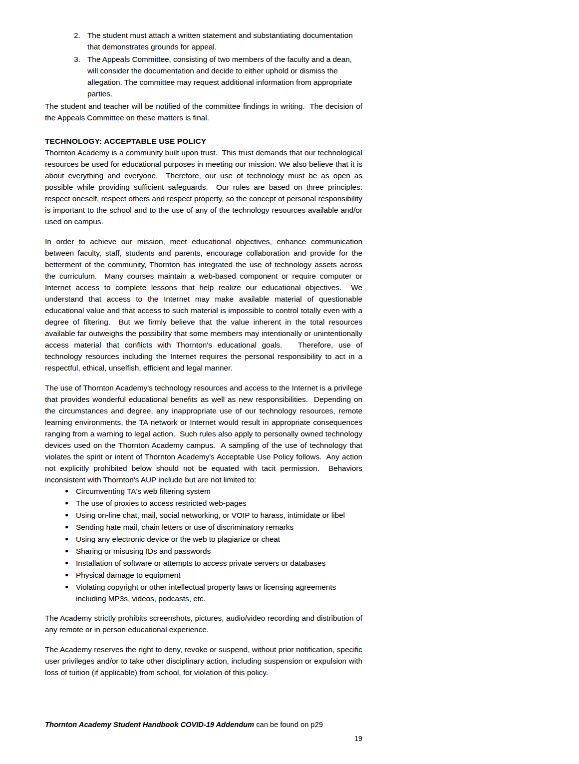The student must attach a written statement and substantiating documentation that demonstrates grounds for appeal.
The Appeals Committee, consisting of two members of the faculty and a dean, will consider the documentation and decide to either uphold or dismiss the allegation. The committee may request additional information from appropriate parties.
The student and teacher will be notified of the committee findings in writing. The decision of the Appeals Committee on these matters is final.
Technology: Acceptable Use Policy
Thornton Academy is a community built upon trust. This trust demands that our technological resources be used for educational purposes in meeting our mission. We also believe that it is about everything and everyone. Therefore, our use of technology must be as open as possible while providing sufficient safeguards. Our rules are based on three principles: respect oneself, respect others and respect property, so the concept of personal responsibility is important to the school and to the use of any of the technology resources available and/or used on campus.
In order to achieve our mission, meet educational objectives, enhance communication between faculty, staff, students and parents, encourage collaboration and provide for the betterment of the community, Thornton has integrated the use of technology assets across the curriculum. Many courses maintain a web-based component or require computer or Internet access to complete lessons that help realize our educational objectives. We understand that access to the Internet may make available material of questionable educational value and that access to such material is impossible to control totally even with a degree of filtering. But we firmly believe that the value inherent in the total resources available far outweighs the possibility that some members may intentionally or unintentionally access material that conflicts with Thornton's educational goals. Therefore, use of technology resources including the Internet requires the personal responsibility to act in a respectful, ethical, unselfish, efficient and legal manner.
The use of Thornton Academy's technology resources and access to the Internet is a privilege that provides wonderful educational benefits as well as new responsibilities. Depending on the circumstances and degree, any inappropriate use of our technology resources, remote learning environments, the TA network or Internet would result in appropriate consequences ranging from a warning to legal action. Such rules also apply to personally owned technology devices used on the Thornton Academy campus. A sampling of the use of technology that violates the spirit or intent of Thornton Academy's Acceptable Use Policy follows. Any action not explicitly prohibited below should not be equated with tacit permission. Behaviors inconsistent with Thornton's AUP include but are not limited to:
Circumventing TA's web filtering system
The use of proxies to access restricted web-pages
Using on-line chat, mail, social networking, or VOIP to harass, intimidate or libel
Sending hate mail, chain letters or use of discriminatory remarks
Using any electronic device or the web to plagiarize or cheat
Sharing or misusing IDs and passwords
Installation of software or attempts to access private servers or databases
Physical damage to equipment
Violating copyright or other intellectual property laws or licensing agreements including MP3s, videos, podcasts, etc.
The Academy strictly prohibits screenshots, pictures, audio/video recording and distribution of any remote or in person educational experience.
The Academy reserves the right to deny, revoke or suspend, without prior notification, specific user privileges and/or to take other disciplinary action, including suspension or expulsion with loss of tuition (if applicable) from school, for violation of this policy.
Thornton Academy Student Handbook COVID-19 Addendum can be found on p29
19